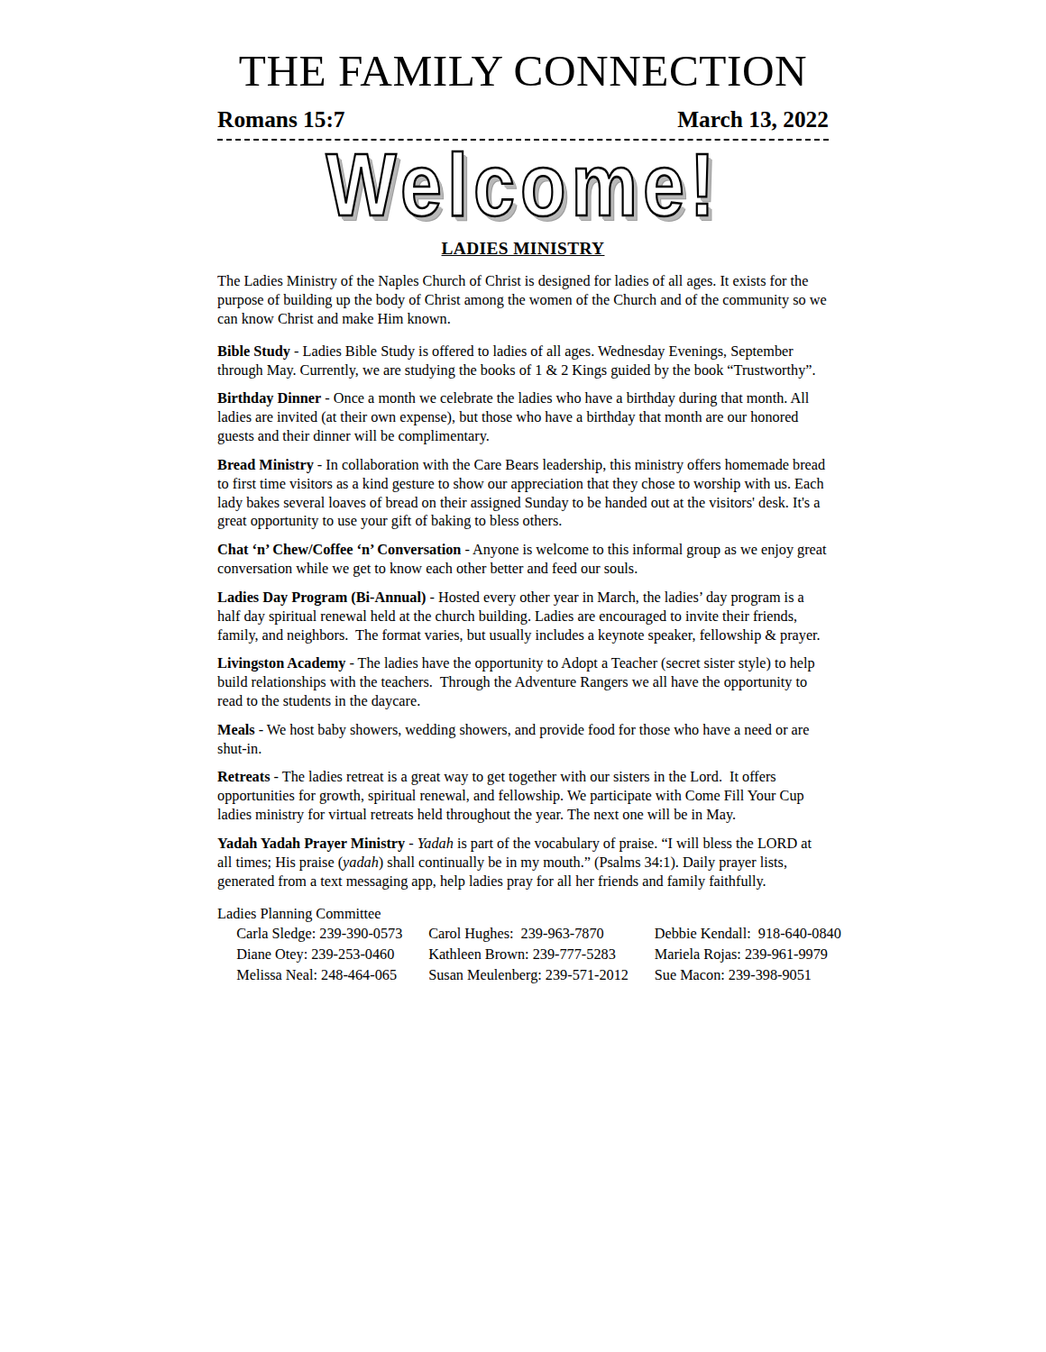THE FAMILY CONNECTION
Romans 15:7 March 13, 2022
Welcome!
LADIES MINISTRY
The Ladies Ministry of the Naples Church of Christ is designed for ladies of all ages. It exists for the purpose of building up the body of Christ among the women of the Church and of the community so we can know Christ and make Him known.
Bible Study - Ladies Bible Study is offered to ladies of all ages. Wednesday Evenings, September through May. Currently, we are studying the books of 1 & 2 Kings guided by the book “Trustworthy”.
Birthday Dinner - Once a month we celebrate the ladies who have a birthday during that month. All ladies are invited (at their own expense), but those who have a birthday that month are our honored guests and their dinner will be complimentary.
Bread Ministry - In collaboration with the Care Bears leadership, this ministry offers homemade bread to first time visitors as a kind gesture to show our appreciation that they chose to worship with us. Each lady bakes several loaves of bread on their assigned Sunday to be handed out at the visitors' desk. It's a great opportunity to use your gift of baking to bless others.
Chat ‘n’ Chew/Coffee ‘n’ Conversation - Anyone is welcome to this informal group as we enjoy great conversation while we get to know each other better and feed our souls.
Ladies Day Program (Bi-Annual) - Hosted every other year in March, the ladies’ day program is a half day spiritual renewal held at the church building. Ladies are encouraged to invite their friends, family, and neighbors. The format varies, but usually includes a keynote speaker, fellowship & prayer.
Livingston Academy - The ladies have the opportunity to Adopt a Teacher (secret sister style) to help build relationships with the teachers. Through the Adventure Rangers we all have the opportunity to read to the students in the daycare.
Meals - We host baby showers, wedding showers, and provide food for those who have a need or are shut-in.
Retreats - The ladies retreat is a great way to get together with our sisters in the Lord. It offers opportunities for growth, spiritual renewal, and fellowship. We participate with Come Fill Your Cup ladies ministry for virtual retreats held throughout the year. The next one will be in May.
Yadah Yadah Prayer Ministry - Yadah is part of the vocabulary of praise. “I will bless the LORD at all times; His praise (yadah) shall continually be in my mouth.” (Psalms 34:1). Daily prayer lists, generated from a text messaging app, help ladies pray for all her friends and family faithfully.
Ladies Planning Committee
| Carla Sledge: 239-390-0573 | Carol Hughes: 239-963-7870 | Debbie Kendall: 918-640-0840 |
| Diane Otey: 239-253-0460 | Kathleen Brown: 239-777-5283 | Mariela Rojas: 239-961-9979 |
| Melissa Neal: 248-464-065 | Susan Meulenberg: 239-571-2012 | Sue Macon: 239-398-9051 |